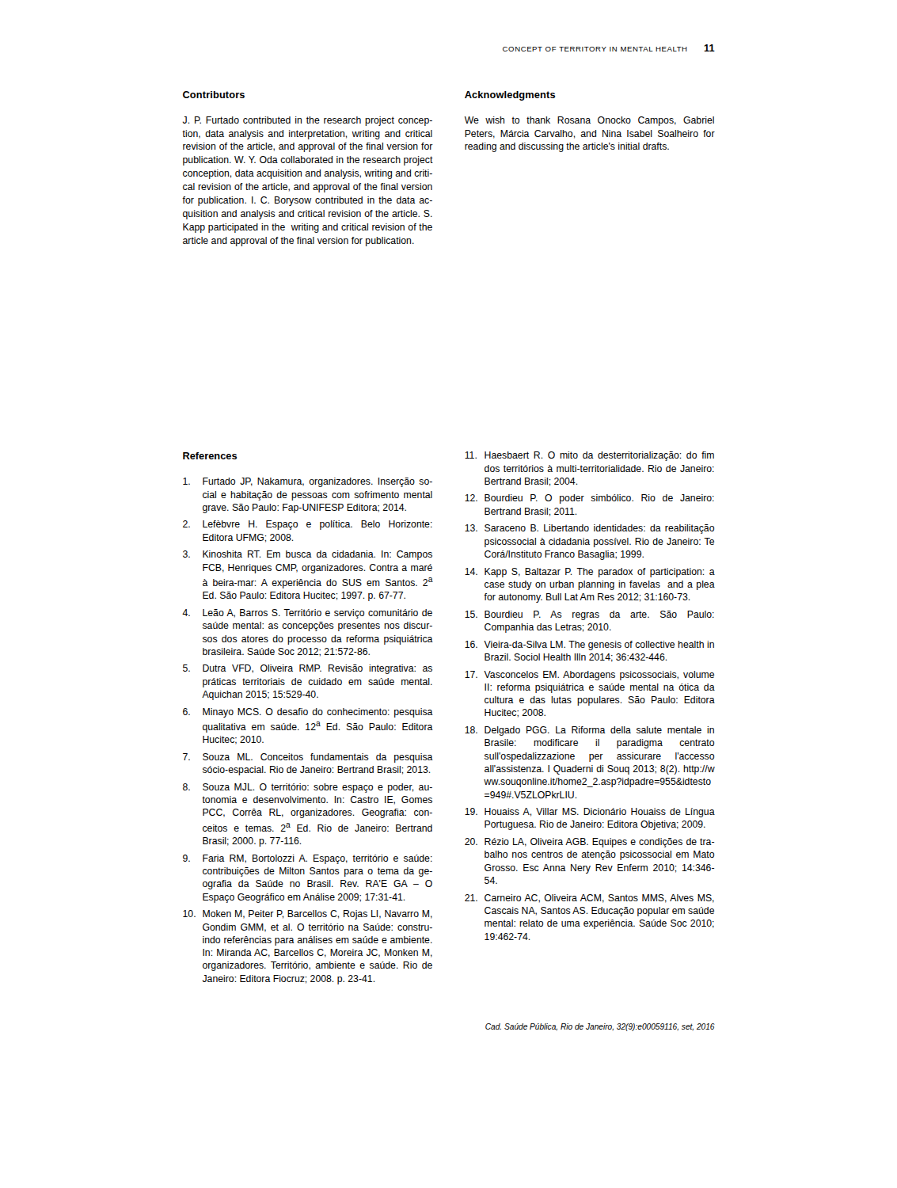CONCEPT OF TERRITORY IN MENTAL HEALTH 11
Contributors
J. P. Furtado contributed in the research project conception, data analysis and interpretation, writing and critical revision of the article, and approval of the final version for publication. W. Y. Oda collaborated in the research project conception, data acquisition and analysis, writing and critical revision of the article, and approval of the final version for publication. I. C. Borysow contributed in the data acquisition and analysis and critical revision of the article. S. Kapp participated in the writing and critical revision of the article and approval of the final version for publication.
Acknowledgments
We wish to thank Rosana Onocko Campos, Gabriel Peters, Márcia Carvalho, and Nina Isabel Soalheiro for reading and discussing the article's initial drafts.
References
Furtado JP, Nakamura, organizadores. Inserção social e habitação de pessoas com sofrimento mental grave. São Paulo: Fap-UNIFESP Editora; 2014.
Lefèbvre H. Espaço e política. Belo Horizonte: Editora UFMG; 2008.
Kinoshita RT. Em busca da cidadania. In: Campos FCB, Henriques CMP, organizadores. Contra a maré à beira-mar: A experiência do SUS em Santos. 2a Ed. São Paulo: Editora Hucitec; 1997. p. 67-77.
Leão A, Barros S. Território e serviço comunitário de saúde mental: as concepções presentes nos discursos dos atores do processo da reforma psiquiátrica brasileira. Saúde Soc 2012; 21:572-86.
Dutra VFD, Oliveira RMP. Revisão integrativa: as práticas territoriais de cuidado em saúde mental. Aquichan 2015; 15:529-40.
Minayo MCS. O desafio do conhecimento: pesquisa qualitativa em saúde. 12a Ed. São Paulo: Editora Hucitec; 2010.
Souza ML. Conceitos fundamentais da pesquisa sócio-espacial. Rio de Janeiro: Bertrand Brasil; 2013.
Souza MJL. O território: sobre espaço e poder, autonomia e desenvolvimento. In: Castro IE, Gomes PCC, Corrêa RL, organizadores. Geografia: conceitos e temas. 2a Ed. Rio de Janeiro: Bertrand Brasil; 2000. p. 77-116.
Faria RM, Bortolozzi A. Espaço, território e saúde: contribuições de Milton Santos para o tema da geografia da Saúde no Brasil. Rev. RA'E GA – O Espaço Geográfico em Análise 2009; 17:31-41.
Moken M, Peiter P, Barcellos C, Rojas LI, Navarro M, Gondim GMM, et al. O território na Saúde: construindo referências para análises em saúde e ambiente. In: Miranda AC, Barcellos C, Moreira JC, Monken M, organizadores. Território, ambiente e saúde. Rio de Janeiro: Editora Fiocruz; 2008. p. 23-41.
Haesbaert R. O mito da desterritorialização: do fim dos territórios à multi-territorialidade. Rio de Janeiro: Bertrand Brasil; 2004.
Bourdieu P. O poder simbólico. Rio de Janeiro: Bertrand Brasil; 2011.
Saraceno B. Libertando identidades: da reabilitação psicossocial à cidadania possível. Rio de Janeiro: Te Corá/Instituto Franco Basaglia; 1999.
Kapp S, Baltazar P. The paradox of participation: a case study on urban planning in favelas and a plea for autonomy. Bull Lat Am Res 2012; 31:160-73.
Bourdieu P. As regras da arte. São Paulo: Companhia das Letras; 2010.
Vieira-da-Silva LM. The genesis of collective health in Brazil. Sociol Health Illn 2014; 36:432-446.
Vasconcelos EM. Abordagens psicossociais, volume II: reforma psiquiátrica e saúde mental na ótica da cultura e das lutas populares. São Paulo: Editora Hucitec; 2008.
Delgado PGG. La Riforma della salute mentale in Brasile: modificare il paradigma centrato sull'ospedalizzazione per assicurare l'accesso all'assistenza. I Quaderni di Souq 2013; 8(2). http://www.souqonline.it/home2_2.asp?idpadre=955&idtesto=949#.V5ZLOPkrLIU.
Houaiss A, Villar MS. Dicionário Houaiss de Língua Portuguesa. Rio de Janeiro: Editora Objetiva; 2009.
Rézio LA, Oliveira AGB. Equipes e condições de trabalho nos centros de atenção psicossocial em Mato Grosso. Esc Anna Nery Rev Enferm 2010; 14:346-54.
Carneiro AC, Oliveira ACM, Santos MMS, Alves MS, Cascais NA, Santos AS. Educação popular em saúde mental: relato de uma experiência. Saúde Soc 2010; 19:462-74.
Cad. Saúde Pública, Rio de Janeiro, 32(9):e00059116, set, 2016